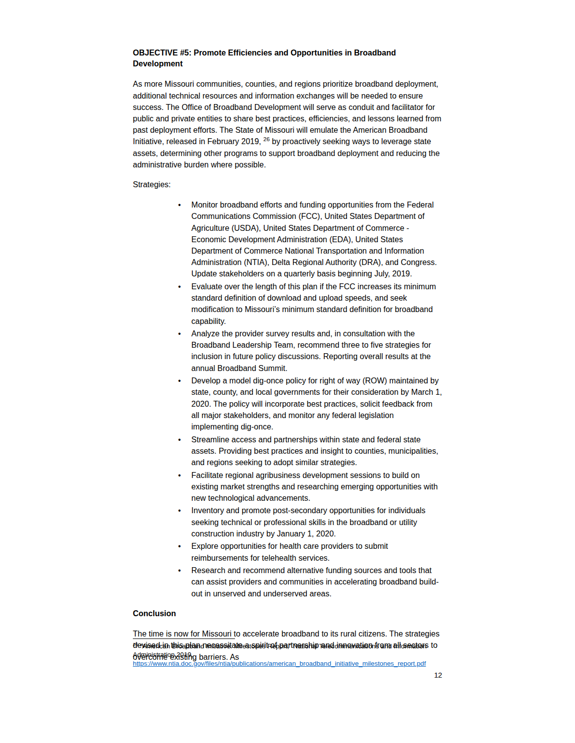OBJECTIVE #5: Promote Efficiencies and Opportunities in Broadband Development
As more Missouri communities, counties, and regions prioritize broadband deployment, additional technical resources and information exchanges will be needed to ensure success. The Office of Broadband Development will serve as conduit and facilitator for public and private entities to share best practices, efficiencies, and lessons learned from past deployment efforts. The State of Missouri will emulate the American Broadband Initiative, released in February 2019, 26 by proactively seeking ways to leverage state assets, determining other programs to support broadband deployment and reducing the administrative burden where possible.
Strategies:
Monitor broadband efforts and funding opportunities from the Federal Communications Commission (FCC), United States Department of Agriculture (USDA), United States Department of Commerce - Economic Development Administration (EDA), United States Department of Commerce National Transportation and Information Administration (NTIA), Delta Regional Authority (DRA), and Congress. Update stakeholders on a quarterly basis beginning July, 2019.
Evaluate over the length of this plan if the FCC increases its minimum standard definition of download and upload speeds, and seek modification to Missouri’s minimum standard definition for broadband capability.
Analyze the provider survey results and, in consultation with the Broadband Leadership Team, recommend three to five strategies for inclusion in future policy discussions. Reporting overall results at the annual Broadband Summit.
Develop a model dig-once policy for right of way (ROW) maintained by state, county, and local governments for their consideration by March 1, 2020. The policy will incorporate best practices, solicit feedback from all major stakeholders, and monitor any federal legislation implementing dig-once.
Streamline access and partnerships within state and federal state assets. Providing best practices and insight to counties, municipalities, and regions seeking to adopt similar strategies.
Facilitate regional agribusiness development sessions to build on existing market strengths and researching emerging opportunities with new technological advancements.
Inventory and promote post-secondary opportunities for individuals seeking technical or professional skills in the broadband or utility construction industry by January 1, 2020.
Explore opportunities for health care providers to submit reimbursements for telehealth services.
Research and recommend alternative funding sources and tools that can assist providers and communities in accelerating broadband build-out in unserved and underserved areas.
Conclusion
The time is now for Missouri to accelerate broadband to its rural citizens. The strategies devised in this plan necessitate a spirit of partnership and innovation from all sectors to overcome existing barriers. As
26 “American Broadband Initiative: Milestones Report,” National Telecommunications and Information Administration,2019,
https://www.ntia.doc.gov/files/ntia/publications/american_broadband_initiative_milestones_report.pdf
12